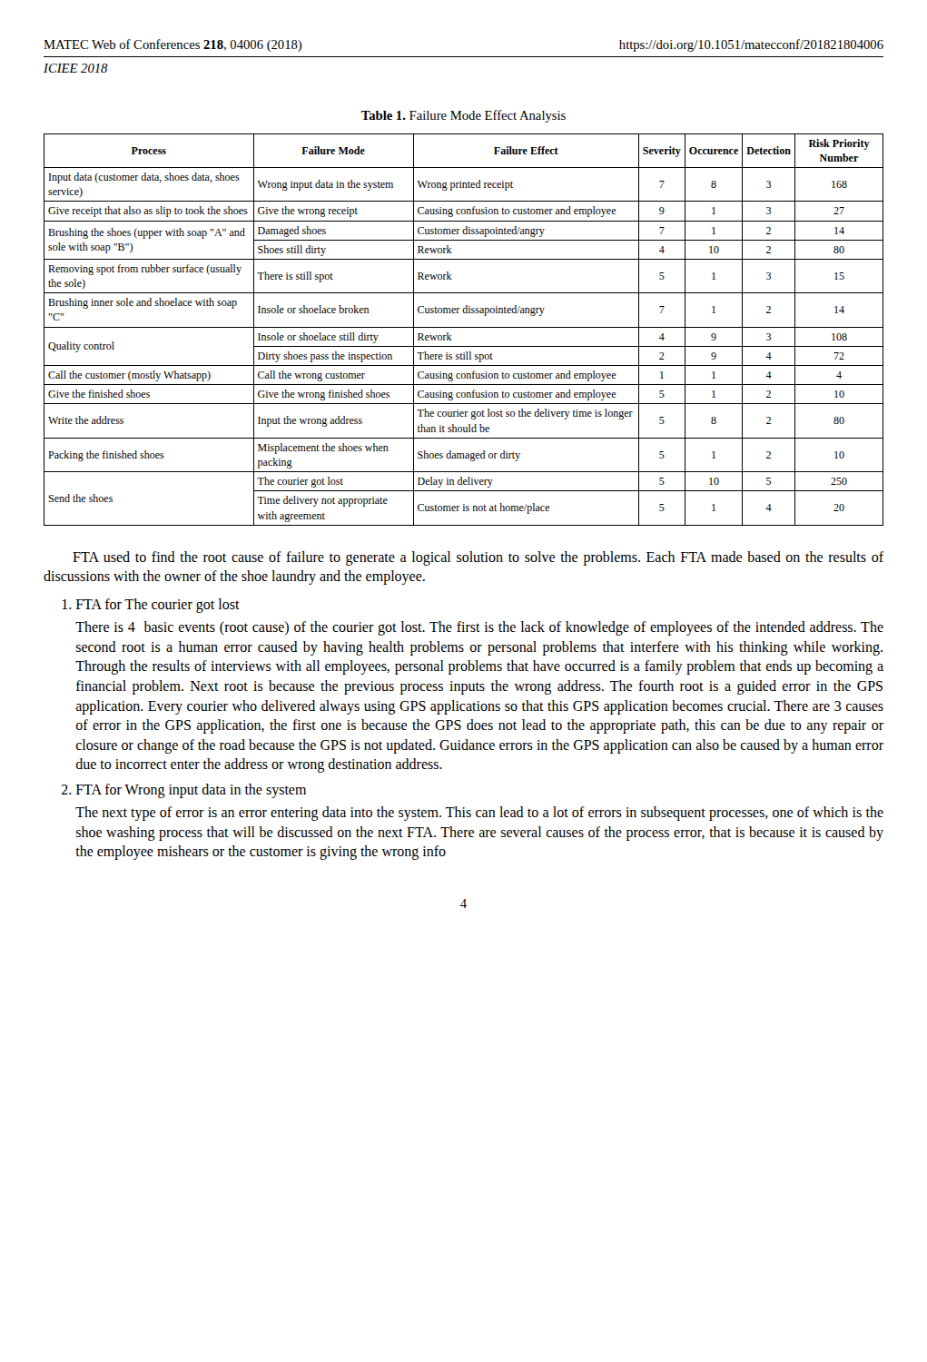MATEC Web of Conferences 218, 04006 (2018)
https://doi.org/10.1051/matecconf/201821804006
ICIEE 2018
Table 1. Failure Mode Effect Analysis
| Process | Failure Mode | Failure Effect | Severity | Occurence | Detection | Risk Priority Number |
| --- | --- | --- | --- | --- | --- | --- |
| Input data (customer data, shoes data, shoes service) | Wrong input data in the system | Wrong printed receipt | 7 | 8 | 3 | 168 |
| Give receipt that also as slip to took the shoes | Give the wrong receipt | Causing confusion to customer and employee | 9 | 1 | 3 | 27 |
| Brushing the shoes (upper with soap "A" and sole with soap "B") | Damaged shoes | Customer dissapointed/angry | 7 | 1 | 2 | 14 |
| Shoes still dirty | Rework | 4 | 10 | 2 | 80 |
| Removing spot from rubber surface (usually the sole) | There is still spot | Rework | 5 | 1 | 3 | 15 |
| Brushing inner sole and shoelace with soap "C" | Insole or shoelace broken | Customer dissapointed/angry | 7 | 1 | 2 | 14 |
| Quality control | Insole or shoelace still dirty | Rework | 4 | 9 | 3 | 108 |
| Dirty shoes pass the inspection | There is still spot | 2 | 9 | 4 | 72 |
| Call the customer (mostly Whatsapp) | Call the wrong customer | Causing confusion to customer and employee | 1 | 1 | 4 | 4 |
| Give the finished shoes | Give the wrong finished shoes | Causing confusion to customer and employee | 5 | 1 | 2 | 10 |
| Write the address | Input the wrong address | The courier got lost so the delivery time is longer than it should be | 5 | 8 | 2 | 80 |
| Packing the finished shoes | Misplacement the shoes when packing | Shoes damaged or dirty | 5 | 1 | 2 | 10 |
| Send the shoes | The courier got lost | Delay in delivery | 5 | 10 | 5 | 250 |
| Time delivery not appropriate with agreement | Customer is not at home/place | 5 | 1 | 4 | 20 |
FTA used to find the root cause of failure to generate a logical solution to solve the problems. Each FTA made based on the results of discussions with the owner of the shoe laundry and the employee.
FTA for The courier got lost
There is 4 basic events (root cause) of the courier got lost. The first is the lack of knowledge of employees of the intended address. The second root is a human error caused by having health problems or personal problems that interfere with his thinking while working. Through the results of interviews with all employees, personal problems that have occurred is a family problem that ends up becoming a financial problem. Next root is because the previous process inputs the wrong address. The fourth root is a guided error in the GPS application. Every courier who delivered always using GPS applications so that this GPS application becomes crucial. There are 3 causes of error in the GPS application, the first one is because the GPS does not lead to the appropriate path, this can be due to any repair or closure or change of the road because the GPS is not updated. Guidance errors in the GPS application can also be caused by a human error due to incorrect enter the address or wrong destination address.
FTA for Wrong input data in the system
The next type of error is an error entering data into the system. This can lead to a lot of errors in subsequent processes, one of which is the shoe washing process that will be discussed on the next FTA. There are several causes of the process error, that is because it is caused by the employee mishears or the customer is giving the wrong info
4